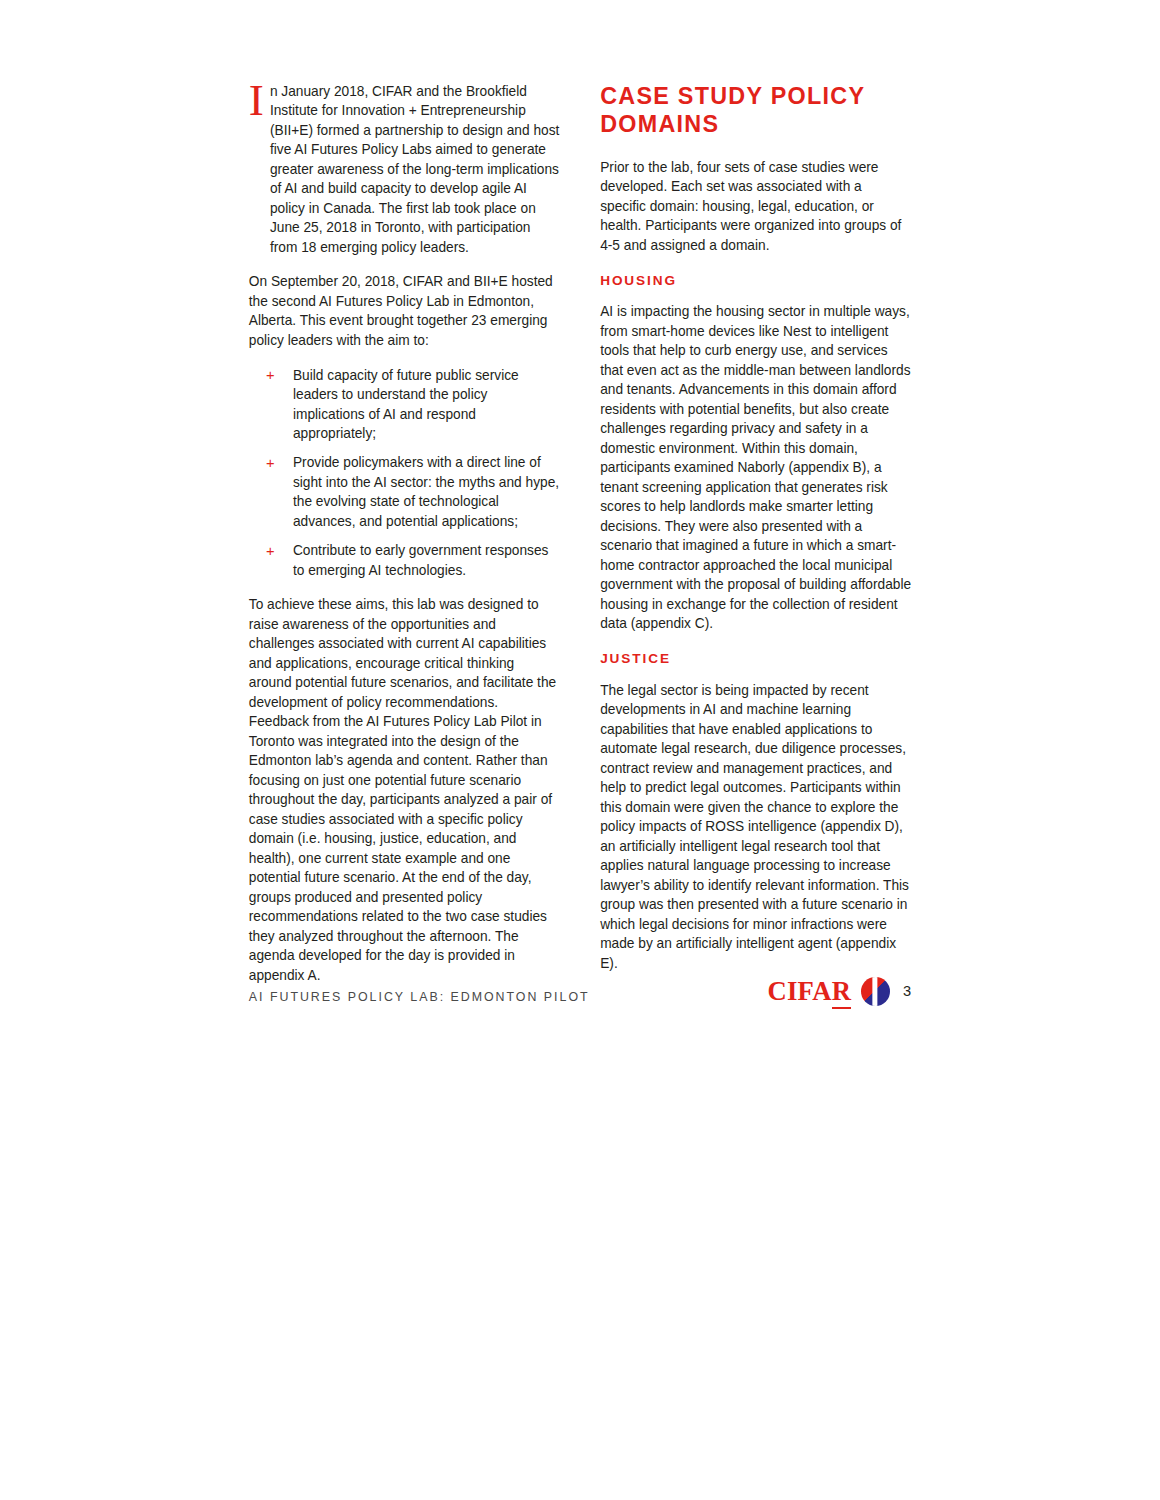I
n January 2018, CIFAR and the Brookfield Institute for Innovation + Entrepreneurship (BII+E) formed a partnership to design and host five AI Futures Policy Labs aimed to generate greater awareness of the long-term implications of AI and build capacity to develop agile AI policy in Canada. The first lab took place on June 25, 2018 in Toronto, with participation from 18 emerging policy leaders.
On September 20, 2018, CIFAR and BII+E hosted the second AI Futures Policy Lab in Edmonton, Alberta. This event brought together 23 emerging policy leaders with the aim to:
Build capacity of future public service leaders to understand the policy implications of AI and respond appropriately;
Provide policymakers with a direct line of sight into the AI sector: the myths and hype, the evolving state of technological advances, and potential applications;
Contribute to early government responses to emerging AI technologies.
To achieve these aims, this lab was designed to raise awareness of the opportunities and challenges associated with current AI capabilities and applications, encourage critical thinking around potential future scenarios, and facilitate the development of policy recommendations. Feedback from the AI Futures Policy Lab Pilot in Toronto was integrated into the design of the Edmonton lab’s agenda and content. Rather than focusing on just one potential future scenario throughout the day, participants analyzed a pair of case studies associated with a specific policy domain (i.e. housing, justice, education, and health), one current state example and one potential future scenario. At the end of the day, groups produced and presented policy recommendations related to the two case studies they analyzed throughout the afternoon. The agenda developed for the day is provided in appendix A.
Case Study Policy Domains
Prior to the lab, four sets of case studies were developed. Each set was associated with a specific domain: housing, legal, education, or health. Participants were organized into groups of 4-5 and assigned a domain.
Housing
AI is impacting the housing sector in multiple ways, from smart-home devices like Nest to intelligent tools that help to curb energy use, and services that even act as the middle-man between landlords and tenants. Advancements in this domain afford residents with potential benefits, but also create challenges regarding privacy and safety in a domestic environment. Within this domain, participants examined Naborly (appendix B), a tenant screening application that generates risk scores to help landlords make smarter letting decisions. They were also presented with a scenario that imagined a future in which a smart-home contractor approached the local municipal government with the proposal of building affordable housing in exchange for the collection of resident data (appendix C).
Justice
The legal sector is being impacted by recent developments in AI and machine learning capabilities that have enabled applications to automate legal research, due diligence processes, contract review and management practices, and help to predict legal outcomes. Participants within this domain were given the chance to explore the policy impacts of ROSS intelligence (appendix D), an artificially intelligent legal research tool that applies natural language processing to increase lawyer’s ability to identify relevant information. This group was then presented with a future scenario in which legal decisions for minor infractions were made by an artificially intelligent agent (appendix E).
AI Futures Policy Lab: Edmonton Pilot
CIFAR
3